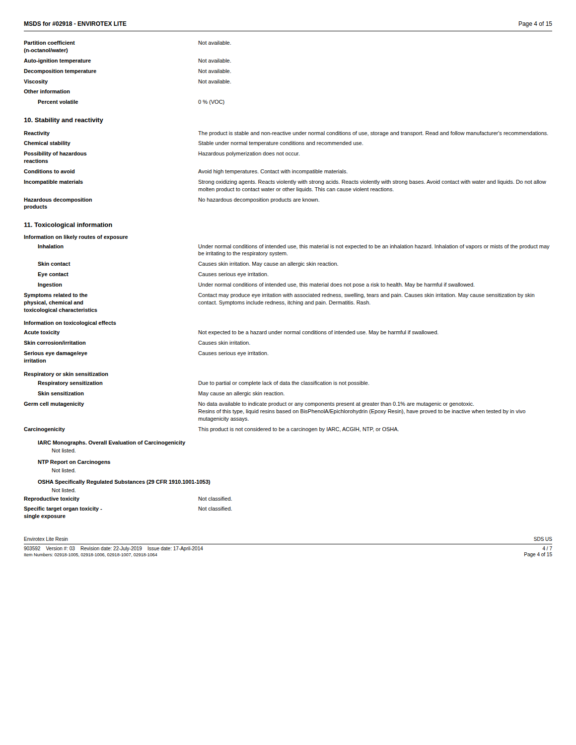MSDS for #02918 - ENVIROTEX LITE
Page 4 of 15
| Partition coefficient (n-octanol/water) | Not available. |
| Auto-ignition temperature | Not available. |
| Decomposition temperature | Not available. |
| Viscosity | Not available. |
| Other information | |
| Percent volatile | 0 % (VOC) |
10. Stability and reactivity
| Reactivity | The product is stable and non-reactive under normal conditions of use, storage and transport. Read and follow manufacturer's recommendations. |
| Chemical stability | Stable under normal temperature conditions and recommended use. |
| Possibility of hazardous reactions | Hazardous polymerization does not occur. |
| Conditions to avoid | Avoid high temperatures. Contact with incompatible materials. |
| Incompatible materials | Strong oxidizing agents. Reacts violently with strong acids. Reacts violently with strong bases. Avoid contact with water and liquids. Do not allow molten product to contact water or other liquids. This can cause violent reactions. |
| Hazardous decomposition products | No hazardous decomposition products are known. |
11. Toxicological information
Information on likely routes of exposure
| Inhalation | Under normal conditions of intended use, this material is not expected to be an inhalation hazard. Inhalation of vapors or mists of the product may be irritating to the respiratory system. |
| Skin contact | Causes skin irritation. May cause an allergic skin reaction. |
| Eye contact | Causes serious eye irritation. |
| Ingestion | Under normal conditions of intended use, this material does not pose a risk to health. May be harmful if swallowed. |
| Symptoms related to the physical, chemical and toxicological characteristics | Contact may produce eye irritation with associated redness, swelling, tears and pain. Causes skin irritation. May cause sensitization by skin contact. Symptoms include redness, itching and pain. Dermatitis. Rash. |
Information on toxicological effects
| Acute toxicity | Not expected to be a hazard under normal conditions of intended use. May be harmful if swallowed. |
| Skin corrosion/irritation | Causes skin irritation. |
| Serious eye damage/eye irritation | Causes serious eye irritation. |
Respiratory or skin sensitization
| Respiratory sensitization | Due to partial or complete lack of data the classification is not possible. |
| Skin sensitization | May cause an allergic skin reaction. |
| Germ cell mutagenicity | No data available to indicate product or any components present at greater than 0.1% are mutagenic or genotoxic. Resins of this type, liquid resins based on BisPhenolA/Epichlorohydrin (Epoxy Resin), have proved to be inactive when tested by in vivo mutagenicity assays. |
| Carcinogenicity | This product is not considered to be a carcinogen by IARC, ACGIH, NTP, or OSHA. |
IARC Monographs. Overall Evaluation of Carcinogenicity
Not listed.
NTP Report on Carcinogens
Not listed.
OSHA Specifically Regulated Substances (29 CFR 1910.1001-1053)
Not listed.
| Reproductive toxicity | Not classified. |
| Specific target organ toxicity - single exposure | Not classified. |
Envirotex Lite Resin
SDS US
903592 Version #: 03 Revision date: 22-July-2019 Issue date: 17-April-2014
Item Numbers: 02918-1005, 02918-1006, 02918-1007, 02918-1064
4 / 7
Page 4 of 15